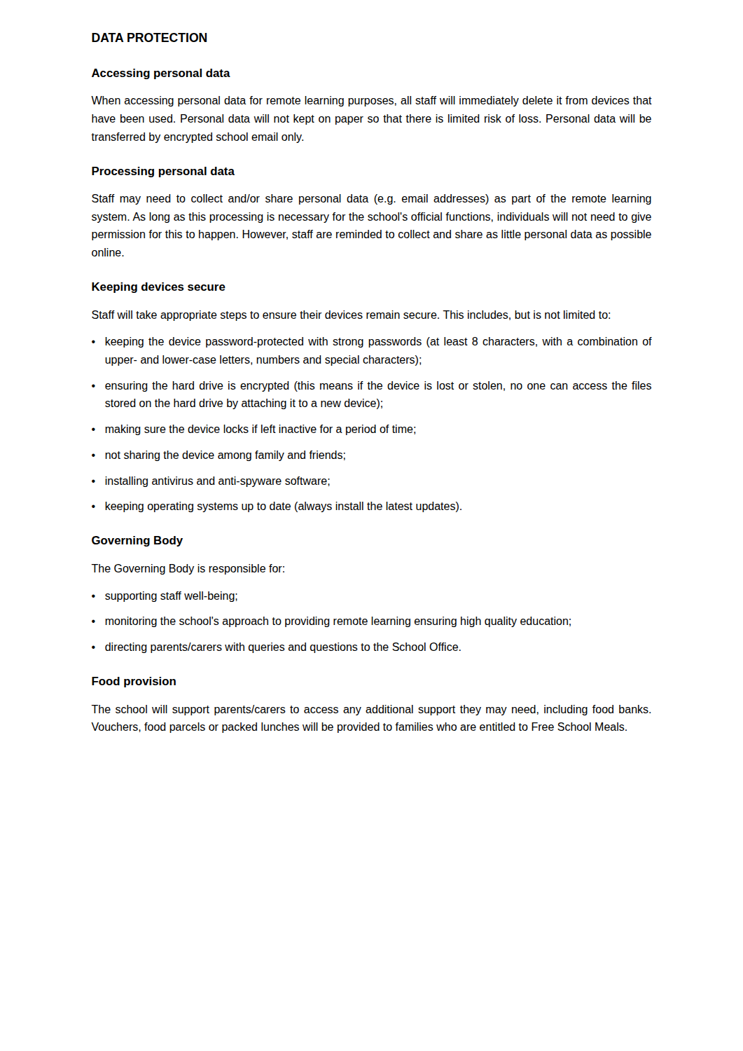DATA PROTECTION
Accessing personal data
When accessing personal data for remote learning purposes, all staff will immediately delete it from devices that have been used. Personal data will not kept on paper so that there is limited risk of loss. Personal data will be transferred by encrypted school email only.
Processing personal data
Staff may need to collect and/or share personal data (e.g. email addresses) as part of the remote learning system. As long as this processing is necessary for the school's official functions, individuals will not need to give permission for this to happen. However, staff are reminded to collect and share as little personal data as possible online.
Keeping devices secure
Staff will take appropriate steps to ensure their devices remain secure. This includes, but is not limited to:
keeping the device password-protected with strong passwords (at least 8 characters, with a combination of upper- and lower-case letters, numbers and special characters);
ensuring the hard drive is encrypted (this means if the device is lost or stolen, no one can access the files stored on the hard drive by attaching it to a new device);
making sure the device locks if left inactive for a period of time;
not sharing the device among family and friends;
installing antivirus and anti-spyware software;
keeping operating systems up to date (always install the latest updates).
Governing Body
The Governing Body is responsible for:
supporting staff well-being;
monitoring the school's approach to providing remote learning ensuring high quality education;
directing parents/carers with queries and questions to the School Office.
Food provision
The school will support parents/carers to access any additional support they may need, including food banks. Vouchers, food parcels or packed lunches will be provided to families who are entitled to Free School Meals.